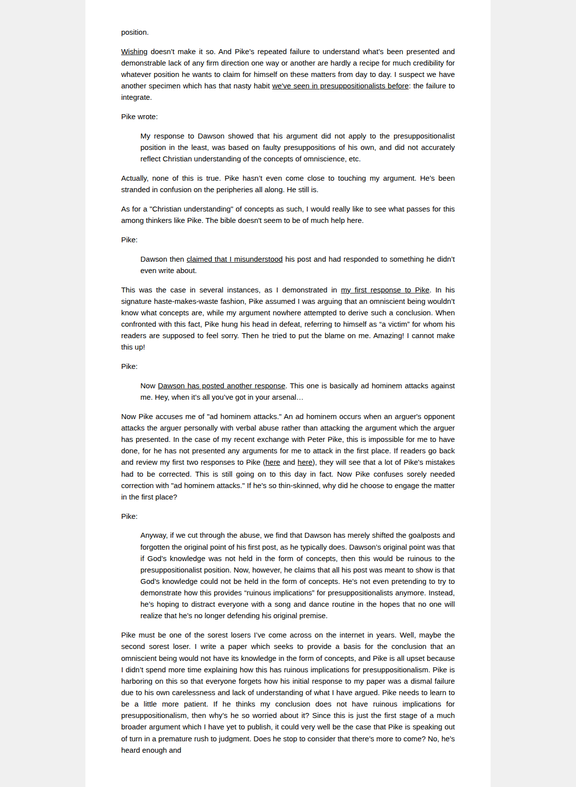position.
Wishing doesn’t make it so. And Pike’s repeated failure to understand what’s been presented and demonstrable lack of any firm direction one way or another are hardly a recipe for much credibility for whatever position he wants to claim for himself on these matters from day to day. I suspect we have another specimen which has that nasty habit we've seen in presuppositionalists before: the failure to integrate.
Pike wrote:
My response to Dawson showed that his argument did not apply to the presuppositionalist position in the least, was based on faulty presuppositions of his own, and did not accurately reflect Christian understanding of the concepts of omniscience, etc.
Actually, none of this is true. Pike hasn’t even come close to touching my argument. He’s been stranded in confusion on the peripheries all along. He still is.
As for a "Christian understanding" of concepts as such, I would really like to see what passes for this among thinkers like Pike. The bible doesn't seem to be of much help here.
Pike:
Dawson then claimed that I misunderstood his post and had responded to something he didn’t even write about.
This was the case in several instances, as I demonstrated in my first response to Pike. In his signature haste-makes-waste fashion, Pike assumed I was arguing that an omniscient being wouldn’t know what concepts are, while my argument nowhere attempted to derive such a conclusion. When confronted with this fact, Pike hung his head in defeat, referring to himself as “a victim” for whom his readers are supposed to feel sorry. Then he tried to put the blame on me. Amazing! I cannot make this up!
Pike:
Now Dawson has posted another response. This one is basically ad hominem attacks against me. Hey, when it’s all you’ve got in your arsenal…
Now Pike accuses me of "ad hominem attacks." An ad hominem occurs when an arguer's opponent attacks the arguer personally with verbal abuse rather than attacking the argument which the arguer has presented. In the case of my recent exchange with Peter Pike, this is impossible for me to have done, for he has not presented any arguments for me to attack in the first place. If readers go back and review my first two responses to Pike (here and here), they will see that a lot of Pike's mistakes had to be corrected. This is still going on to this day in fact. Now Pike confuses sorely needed correction with "ad hominem attacks." If he's so thin-skinned, why did he choose to engage the matter in the first place?
Pike:
Anyway, if we cut through the abuse, we find that Dawson has merely shifted the goalposts and forgotten the original point of his first post, as he typically does. Dawson’s original point was that if God’s knowledge was not held in the form of concepts, then this would be ruinous to the presuppositionalist position. Now, however, he claims that all his post was meant to show is that God’s knowledge could not be held in the form of concepts. He’s not even pretending to try to demonstrate how this provides “ruinous implications” for presuppositionalists anymore. Instead, he’s hoping to distract everyone with a song and dance routine in the hopes that no one will realize that he’s no longer defending his original premise.
Pike must be one of the sorest losers I’ve come across on the internet in years. Well, maybe the second sorest loser. I write a paper which seeks to provide a basis for the conclusion that an omniscient being would not have its knowledge in the form of concepts, and Pike is all upset because I didn’t spend more time explaining how this has ruinous implications for presuppositionalism. Pike is harboring on this so that everyone forgets how his initial response to my paper was a dismal failure due to his own carelessness and lack of understanding of what I have argued. Pike needs to learn to be a little more patient. If he thinks my conclusion does not have ruinous implications for presuppositionalism, then why’s he so worried about it? Since this is just the first stage of a much broader argument which I have yet to publish, it could very well be the case that Pike is speaking out of turn in a premature rush to judgment. Does he stop to consider that there’s more to come? No, he’s heard enough and